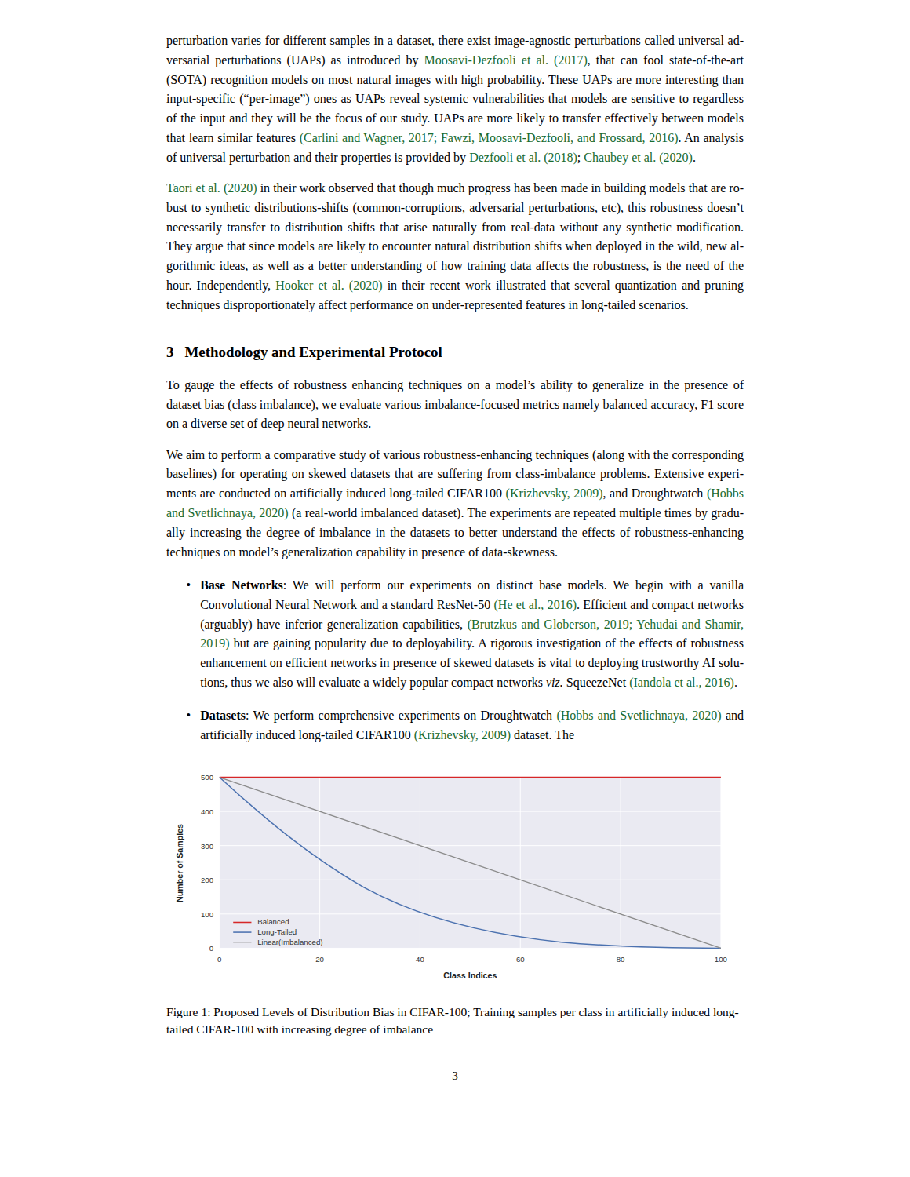perturbation varies for different samples in a dataset, there exist image-agnostic perturbations called universal adversarial perturbations (UAPs) as introduced by Moosavi-Dezfooli et al. (2017), that can fool state-of-the-art (SOTA) recognition models on most natural images with high probability. These UAPs are more interesting than input-specific (“per-image”) ones as UAPs reveal systemic vulnerabilities that models are sensitive to regardless of the input and they will be the focus of our study. UAPs are more likely to transfer effectively between models that learn similar features (Carlini and Wagner, 2017; Fawzi, Moosavi-Dezfooli, and Frossard, 2016). An analysis of universal perturbation and their properties is provided by Dezfooli et al. (2018); Chaubey et al. (2020).
Taori et al. (2020) in their work observed that though much progress has been made in building models that are robust to synthetic distributions-shifts (common-corruptions, adversarial perturbations, etc), this robustness doesn’t necessarily transfer to distribution shifts that arise naturally from real-data without any synthetic modification. They argue that since models are likely to encounter natural distribution shifts when deployed in the wild, new algorithmic ideas, as well as a better understanding of how training data affects the robustness, is the need of the hour. Independently, Hooker et al. (2020) in their recent work illustrated that several quantization and pruning techniques disproportionately affect performance on under-represented features in long-tailed scenarios.
3 Methodology and Experimental Protocol
To gauge the effects of robustness enhancing techniques on a model’s ability to generalize in the presence of dataset bias (class imbalance), we evaluate various imbalance-focused metrics namely balanced accuracy, F1 score on a diverse set of deep neural networks.
We aim to perform a comparative study of various robustness-enhancing techniques (along with the corresponding baselines) for operating on skewed datasets that are suffering from class-imbalance problems. Extensive experiments are conducted on artificially induced long-tailed CIFAR100 (Krizhevsky, 2009), and Droughtwatch (Hobbs and Svetlichnaya, 2020) (a real-world imbalanced dataset). The experiments are repeated multiple times by gradually increasing the degree of imbalance in the datasets to better understand the effects of robustness-enhancing techniques on model’s generalization capability in presence of data-skewness.
Base Networks: We will perform our experiments on distinct base models. We begin with a vanilla Convolutional Neural Network and a standard ResNet-50 (He et al., 2016). Efficient and compact networks (arguably) have inferior generalization capabilities, (Brutzkus and Globerson, 2019; Yehudai and Shamir, 2019) but are gaining popularity due to deployability. A rigorous investigation of the effects of robustness enhancement on efficient networks in presence of skewed datasets is vital to deploying trustworthy AI solutions, thus we also will evaluate a widely popular compact networks viz. SqueezeNet (Iandola et al., 2016).
Datasets: We perform comprehensive experiments on Droughtwatch (Hobbs and Svetlichnaya, 2020) and artificially induced long-tailed CIFAR100 (Krizhevsky, 2009) dataset. The
0 100 200 300 400 500 0 20 40 60 80 100 Class Indices Number of Samples Balanced Long-Tailed Linear(Imbalanced)
Figure 1: Proposed Levels of Distribution Bias in CIFAR-100; Training samples per class in artificially induced long-tailed CIFAR-100 with increasing degree of imbalance
3